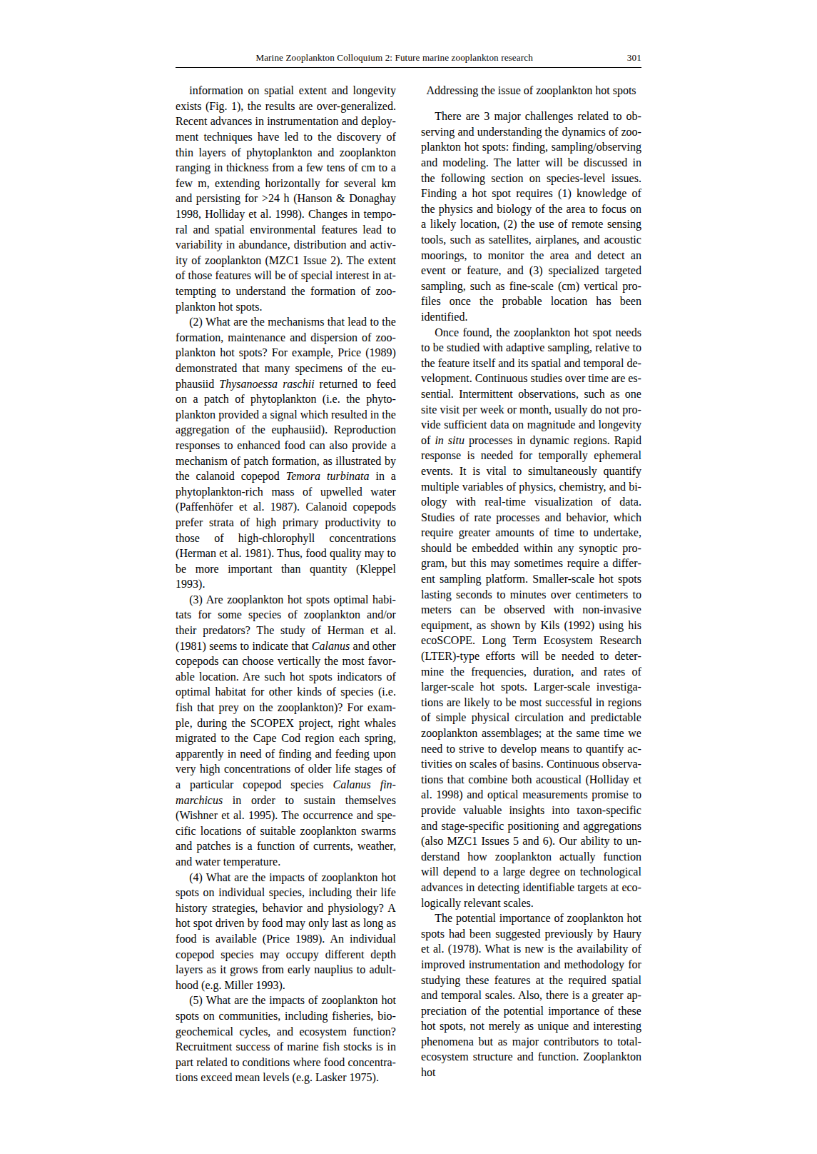Marine Zooplankton Colloquium 2: Future marine zooplankton research 301
information on spatial extent and longevity exists (Fig. 1), the results are over-generalized. Recent advances in instrumentation and deployment techniques have led to the discovery of thin layers of phytoplankton and zooplankton ranging in thickness from a few tens of cm to a few m, extending horizontally for several km and persisting for >24 h (Hanson & Donaghay 1998, Holliday et al. 1998). Changes in temporal and spatial environmental features lead to variability in abundance, distribution and activity of zooplankton (MZC1 Issue 2). The extent of those features will be of special interest in attempting to understand the formation of zooplankton hot spots.
(2) What are the mechanisms that lead to the formation, maintenance and dispersion of zooplankton hot spots? For example, Price (1989) demonstrated that many specimens of the euphausiid Thysanoessa raschii returned to feed on a patch of phytoplankton (i.e. the phytoplankton provided a signal which resulted in the aggregation of the euphausiid). Reproduction responses to enhanced food can also provide a mechanism of patch formation, as illustrated by the calanoid copepod Temora turbinata in a phytoplankton-rich mass of upwelled water (Paffenhöfer et al. 1987). Calanoid copepods prefer strata of high primary productivity to those of high-chlorophyll concentrations (Herman et al. 1981). Thus, food quality may to be more important than quantity (Kleppel 1993).
(3) Are zooplankton hot spots optimal habitats for some species of zooplankton and/or their predators? The study of Herman et al. (1981) seems to indicate that Calanus and other copepods can choose vertically the most favorable location. Are such hot spots indicators of optimal habitat for other kinds of species (i.e. fish that prey on the zooplankton)? For example, during the SCOPEX project, right whales migrated to the Cape Cod region each spring, apparently in need of finding and feeding upon very high concentrations of older life stages of a particular copepod species Calanus finmarchicus in order to sustain themselves (Wishner et al. 1995). The occurrence and specific locations of suitable zooplankton swarms and patches is a function of currents, weather, and water temperature.
(4) What are the impacts of zooplankton hot spots on individual species, including their life history strategies, behavior and physiology? A hot spot driven by food may only last as long as food is available (Price 1989). An individual copepod species may occupy different depth layers as it grows from early nauplius to adulthood (e.g. Miller 1993).
(5) What are the impacts of zooplankton hot spots on communities, including fisheries, biogeochemical cycles, and ecosystem function? Recruitment success of marine fish stocks is in part related to conditions where food concentrations exceed mean levels (e.g. Lasker 1975).
Addressing the issue of zooplankton hot spots
There are 3 major challenges related to observing and understanding the dynamics of zooplankton hot spots: finding, sampling/observing and modeling. The latter will be discussed in the following section on species-level issues. Finding a hot spot requires (1) knowledge of the physics and biology of the area to focus on a likely location, (2) the use of remote sensing tools, such as satellites, airplanes, and acoustic moorings, to monitor the area and detect an event or feature, and (3) specialized targeted sampling, such as fine-scale (cm) vertical profiles once the probable location has been identified.
Once found, the zooplankton hot spot needs to be studied with adaptive sampling, relative to the feature itself and its spatial and temporal development. Continuous studies over time are essential. Intermittent observations, such as one site visit per week or month, usually do not provide sufficient data on magnitude and longevity of in situ processes in dynamic regions. Rapid response is needed for temporally ephemeral events. It is vital to simultaneously quantify multiple variables of physics, chemistry, and biology with real-time visualization of data. Studies of rate processes and behavior, which require greater amounts of time to undertake, should be embedded within any synoptic program, but this may sometimes require a different sampling platform. Smaller-scale hot spots lasting seconds to minutes over centimeters to meters can be observed with non-invasive equipment, as shown by Kils (1992) using his ecoSCOPE. Long Term Ecosystem Research (LTER)-type efforts will be needed to determine the frequencies, duration, and rates of larger-scale hot spots. Larger-scale investigations are likely to be most successful in regions of simple physical circulation and predictable zooplankton assemblages; at the same time we need to strive to develop means to quantify activities on scales of basins. Continuous observations that combine both acoustical (Holliday et al. 1998) and optical measurements promise to provide valuable insights into taxon-specific and stage-specific positioning and aggregations (also MZC1 Issues 5 and 6). Our ability to understand how zooplankton actually function will depend to a large degree on technological advances in detecting identifiable targets at ecologically relevant scales.
The potential importance of zooplankton hot spots had been suggested previously by Haury et al. (1978). What is new is the availability of improved instrumentation and methodology for studying these features at the required spatial and temporal scales. Also, there is a greater appreciation of the potential importance of these hot spots, not merely as unique and interesting phenomena but as major contributors to total-ecosystem structure and function. Zooplankton hot